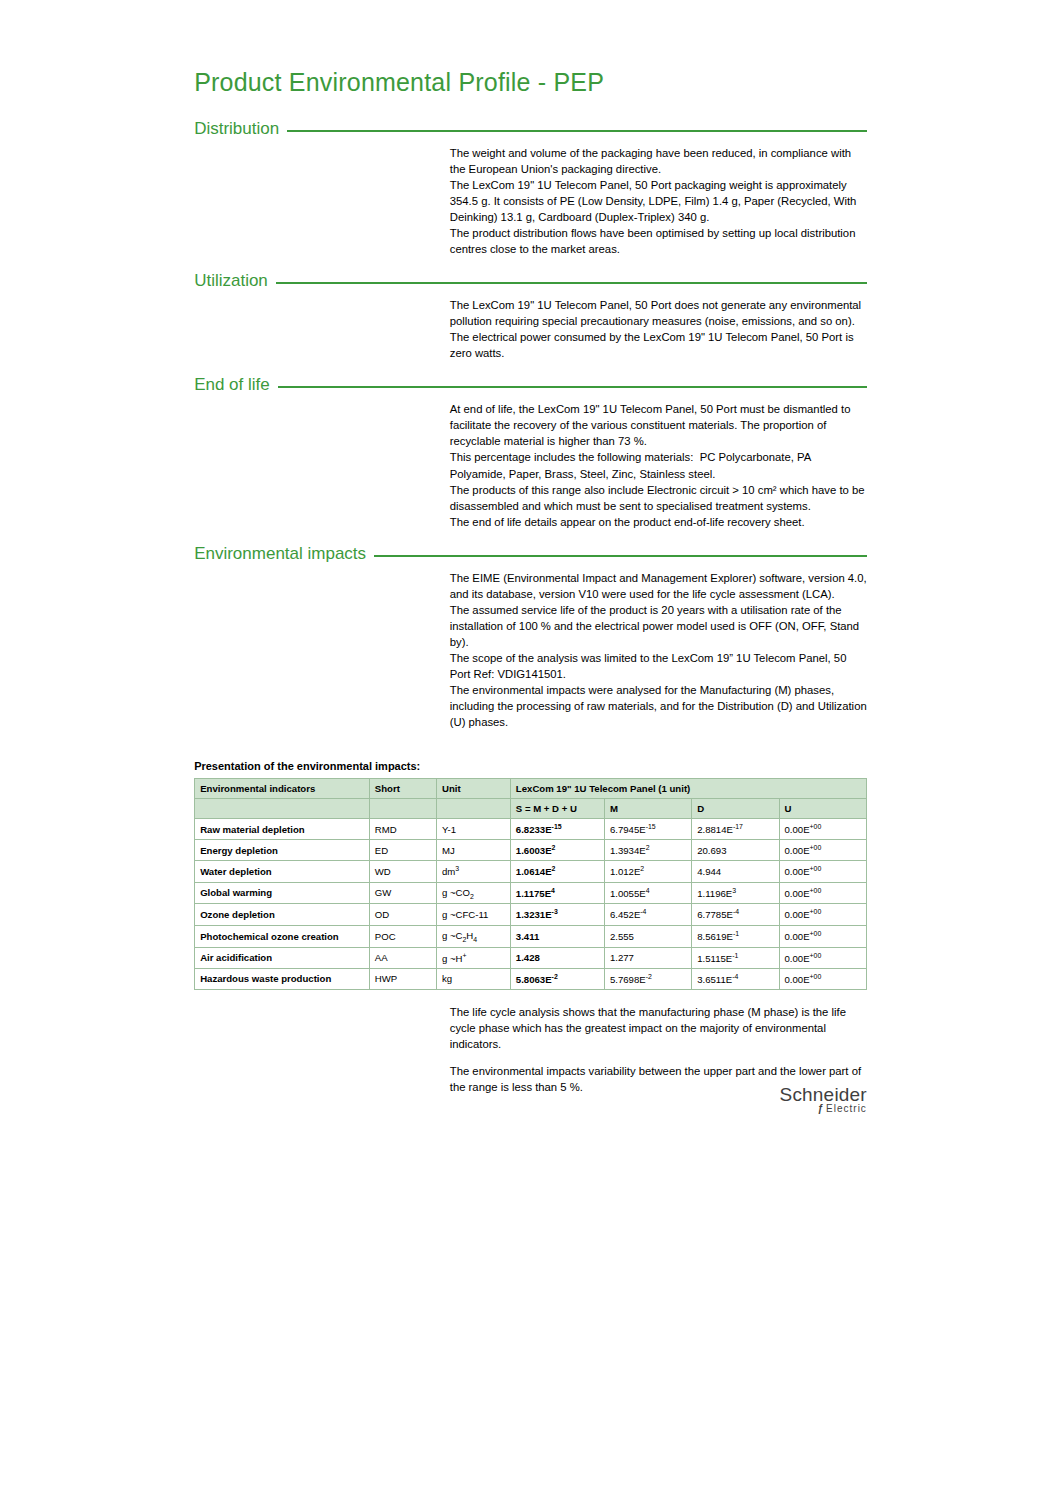Product Environmental Profile - PEP
Distribution
The weight and volume of the packaging have been reduced, in compliance with the European Union's packaging directive.
The LexCom 19" 1U Telecom Panel, 50 Port packaging weight is approximately 354.5 g. It consists of PE (Low Density, LDPE, Film) 1.4 g, Paper (Recycled, With Deinking) 13.1 g, Cardboard (Duplex-Triplex) 340 g.
The product distribution flows have been optimised by setting up local distribution centres close to the market areas.
Utilization
The LexCom 19" 1U Telecom Panel, 50 Port does not generate any environmental pollution requiring special precautionary measures (noise, emissions, and so on).
The electrical power consumed by the LexCom 19" 1U Telecom Panel, 50 Port is zero watts.
End of life
At end of life, the LexCom 19" 1U Telecom Panel, 50 Port must be dismantled to facilitate the recovery of the various constituent materials. The proportion of recyclable material is higher than 73 %.
This percentage includes the following materials: PC Polycarbonate, PA Polyamide, Paper, Brass, Steel, Zinc, Stainless steel.
The products of this range also include Electronic circuit > 10 cm² which have to be disassembled and which must be sent to specialised treatment systems.
The end of life details appear on the product end-of-life recovery sheet.
Environmental impacts
The EIME (Environmental Impact and Management Explorer) software, version 4.0, and its database, version V10 were used for the life cycle assessment (LCA).
The assumed service life of the product is 20 years with a utilisation rate of the installation of 100 % and the electrical power model used is OFF (ON, OFF, Stand by).
The scope of the analysis was limited to the LexCom 19” 1U Telecom Panel, 50 Port Ref: VDIG141501.
The environmental impacts were analysed for the Manufacturing (M) phases, including the processing of raw materials, and for the Distribution (D) and Utilization (U) phases.
Presentation of the environmental impacts:
| Environmental indicators | Short | Unit | LexCom 19" 1U Telecom Panel (1 unit) |
| --- | --- | --- | --- |
| | | | S = M + D + U | M | D | U |
| Raw material depletion | RMD | Y-1 | 6.8233E -15 | 6.7945E -15 | 2.8814E -17 | 0.00E +00 |
| Energy depletion | ED | MJ | 1.6003E 2 | 1.3934E 2 | 20.693 | 0.00E +00 |
| Water depletion | WD | dm 3 | 1.0614E 2 | 1.012E 2 | 4.944 | 0.00E +00 |
| Global warming | GW | g ~CO 2 | 1.1175E 4 | 1.0055E 4 | 1.1196E 3 | 0.00E +00 |
| Ozone depletion | OD | g ~CFC-11 | 1.3231E -3 | 6.452E -4 | 6.7785E -4 | 0.00E +00 |
| Photochemical ozone creation | POC | g ~C 2 H 4 | 3.411 | 2.555 | 8.5619E -1 | 0.00E +00 |
| Air acidification | AA | g ~H + | 1.428 | 1.277 | 1.5115E -1 | 0.00E +00 |
| Hazardous waste production | HWP | kg | 5.8063E -2 | 5.7698E -2 | 3.6511E -4 | 0.00E +00 |
The life cycle analysis shows that the manufacturing phase (M phase) is the life cycle phase which has the greatest impact on the majority of environmental indicators.
The environmental impacts variability between the upper part and the lower part of the range is less than 5 %.
Schneider
ƒ Electric